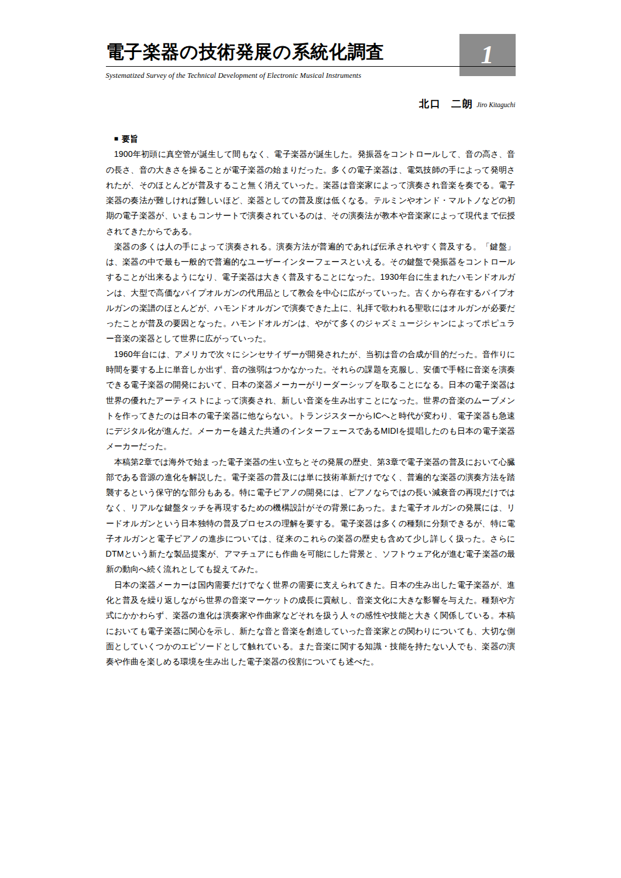1
電子楽器の技術発展の系統化調査
Systematized Survey of the Technical Development of Electronic Musical Instruments
北口　二朗Jiro Kitaguchi
■要旨
1900年初頭に真空管が誕生して間もなく、電子楽器が誕生した。発振器をコントロールして、音の高さ、音の長さ、音の大きさを操ることが電子楽器の始まりだった。多くの電子楽器は、電気技師の手によって発明されたが、そのほとんどが普及すること無く消えていった。楽器は音楽家によって演奏され音楽を奏でる。電子楽器の奏法が難しければ難しいほど、楽器としての普及度は低くなる。テルミンやオンド・マルトノなどの初期の電子楽器が、いまもコンサートで演奏されているのは、その演奏法が教本や音楽家によって現代まで伝授されてきたからである。
楽器の多くは人の手によって演奏される。演奏方法が普遍的であれば伝承されやすく普及する。「鍵盤」は、楽器の中で最も一般的で普遍的なユーザーインターフェースといえる。その鍵盤で発振器をコントロールすることが出来るようになり、電子楽器は大きく普及することになった。1930年台に生まれたハモンドオルガンは、大型で高価なパイプオルガンの代用品として教会を中心に広がっていった。古くから存在するパイプオルガンの楽譜のほとんどが、ハモンドオルガンで演奏できた上に、礼拝で歌われる聖歌にはオルガンが必要だったことが普及の要因となった。ハモンドオルガンは、やがて多くのジャズミュージシャンによってポピュラー音楽の楽器として世界に広がっていった。
1960年台には、アメリカで次々にシンセサイザーが開発されたが、当初は音の合成が目的だった。音作りに時間を要する上に単音しか出ず、音の強弱はつかなかった。それらの課題を克服し、安価で手軽に音楽を演奏できる電子楽器の開発において、日本の楽器メーカーがリーダーシップを取ることになる。日本の電子楽器は世界の優れたアーティストによって演奏され、新しい音楽を生み出すことになった。世界の音楽のムーブメントを作ってきたのは日本の電子楽器に他ならない。トランジスターからICへと時代が変わり、電子楽器も急速にデジタル化が進んだ。メーカーを越えた共通のインターフェースであるMIDIを提唱したのも日本の電子楽器メーカーだった。
本稿第2章では海外で始まった電子楽器の生い立ちとその発展の歴史、第3章で電子楽器の普及において心臓部である音源の進化を解説した。電子楽器の普及には単に技術革新だけでなく、普遍的な楽器の演奏方法を踏襲するという保守的な部分もある。特に電子ピアノの開発には、ピアノならではの長い減衰音の再現だけではなく、リアルな鍵盤タッチを再現するための機構設計がその背景にあった。また電子オルガンの発展には、リードオルガンという日本独特の普及プロセスの理解を要する。電子楽器は多くの種類に分類できるが、特に電子オルガンと電子ピアノの進歩については、従来のこれらの楽器の歴史も含めて少し詳しく扱った。さらにDTMという新たな製品提案が、アマチュアにも作曲を可能にした背景と、ソフトウェア化が進む電子楽器の最新の動向へ続く流れとしても捉えてみた。
日本の楽器メーカーは国内需要だけでなく世界の需要に支えられてきた。日本の生み出した電子楽器が、進化と普及を繰り返しながら世界の音楽マーケットの成長に貢献し、音楽文化に大きな影響を与えた。種類や方式にかかわらず、楽器の進化は演奏家や作曲家などそれを扱う人々の感性や技能と大きく関係している。本稿においても電子楽器に関心を示し、新たな音と音楽を創造していった音楽家との関わりについても、大切な側面としていくつかのエピソードとして触れている。また音楽に関する知識・技能を持たない人でも、楽器の演奏や作曲を楽しめる環境を生み出した電子楽器の役割についても述べた。